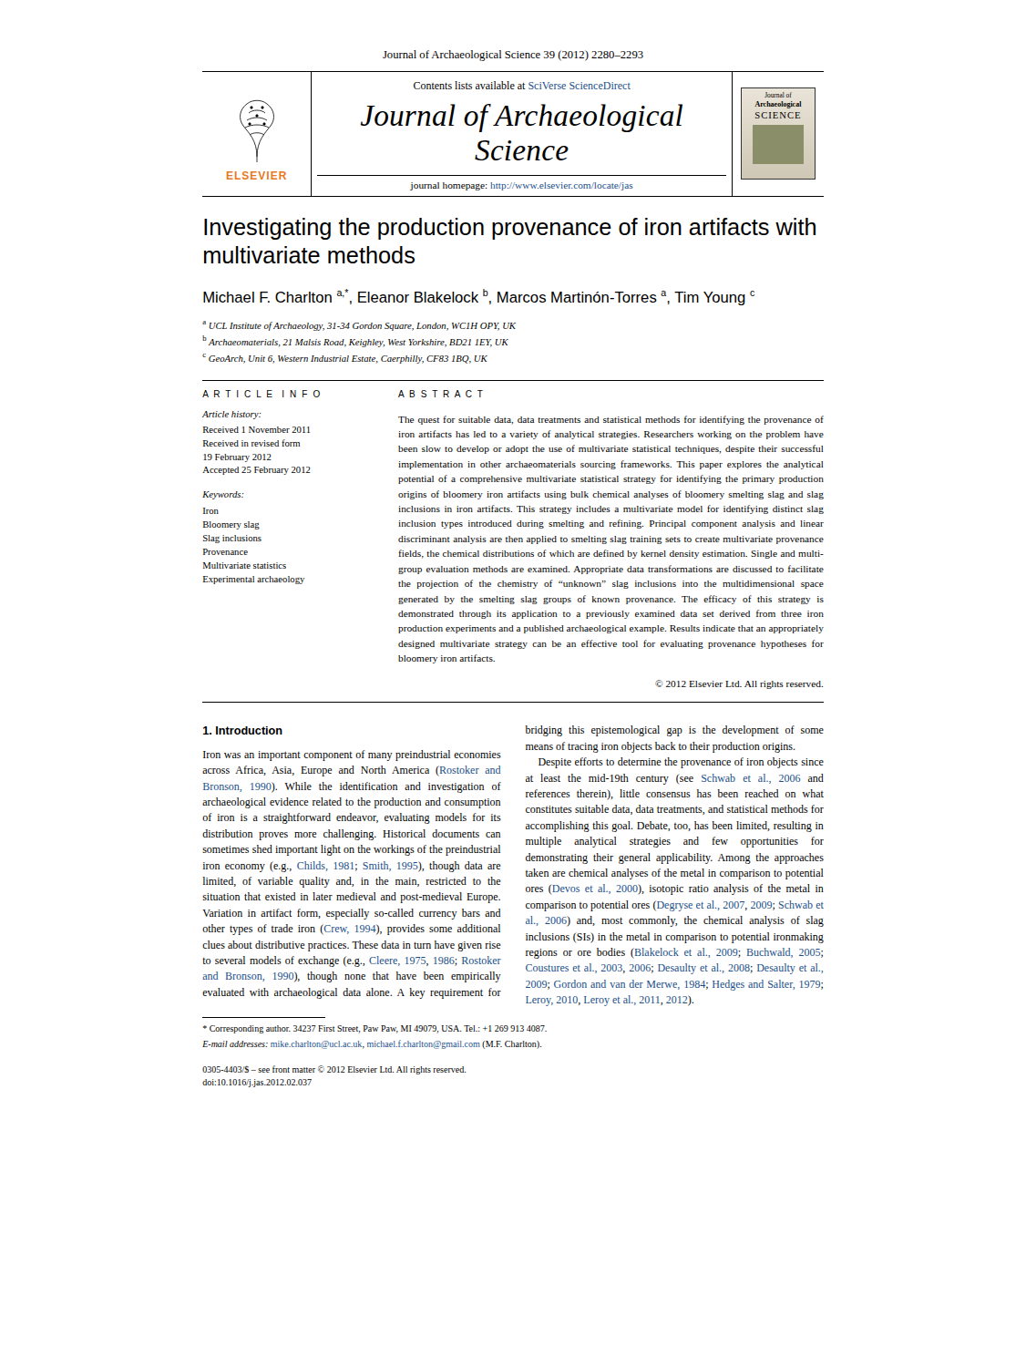Journal of Archaeological Science 39 (2012) 2280–2293
ELSEVIER
Contents lists available at SciVerse ScienceDirect
Journal of Archaeological Science
journal homepage: http://www.elsevier.com/locate/jas
Journal of
Archaeological
SCIENCE
Investigating the production provenance of iron artifacts with multivariate methods
Michael F. Charlton a,*, Eleanor Blakelock b, Marcos Martinón-Torres a, Tim Young c
a UCL Institute of Archaeology, 31-34 Gordon Square, London, WC1H OPY, UK
b Archaeomaterials, 21 Malsis Road, Keighley, West Yorkshire, BD21 1EY, UK
c GeoArch, Unit 6, Western Industrial Estate, Caerphilly, CF83 1BQ, UK
A R T I C L E I N F O
Article history:
Received 1 November 2011
Received in revised form
19 February 2012
Accepted 25 February 2012
Keywords:
Iron
Bloomery slag
Slag inclusions
Provenance
Multivariate statistics
Experimental archaeology
A B S T R A C T
The quest for suitable data, data treatments and statistical methods for identifying the provenance of iron artifacts has led to a variety of analytical strategies. Researchers working on the problem have been slow to develop or adopt the use of multivariate statistical techniques, despite their successful implementation in other archaeomaterials sourcing frameworks. This paper explores the analytical potential of a comprehensive multivariate statistical strategy for identifying the primary production origins of bloomery iron artifacts using bulk chemical analyses of bloomery smelting slag and slag inclusions in iron artifacts. This strategy includes a multivariate model for identifying distinct slag inclusion types introduced during smelting and refining. Principal component analysis and linear discriminant analysis are then applied to smelting slag training sets to create multivariate provenance fields, the chemical distributions of which are defined by kernel density estimation. Single and multi-group evaluation methods are examined. Appropriate data transformations are discussed to facilitate the projection of the chemistry of “unknown” slag inclusions into the multidimensional space generated by the smelting slag groups of known provenance. The efficacy of this strategy is demonstrated through its application to a previously examined data set derived from three iron production experiments and a published archaeological example. Results indicate that an appropriately designed multivariate strategy can be an effective tool for evaluating provenance hypotheses for bloomery iron artifacts.
© 2012 Elsevier Ltd. All rights reserved.
1. Introduction
Iron was an important component of many preindustrial economies across Africa, Asia, Europe and North America (Rostoker and Bronson, 1990). While the identification and investigation of archaeological evidence related to the production and consumption of iron is a straightforward endeavor, evaluating models for its distribution proves more challenging. Historical documents can sometimes shed important light on the workings of the preindustrial iron economy (e.g., Childs, 1981; Smith, 1995), though data are limited, of variable quality and, in the main, restricted to the situation that existed in later medieval and post-medieval Europe. Variation in artifact form, especially so-called currency bars and other types of trade iron (Crew, 1994), provides some additional clues about distributive practices. These data in turn have given rise to several models of exchange (e.g., Cleere, 1975, 1986; Rostoker and Bronson, 1990), though none that have been empirically evaluated with archaeological data alone. A key requirement for bridging this epistemological gap is the development of some means of tracing iron objects back to their production origins.
Despite efforts to determine the provenance of iron objects since at least the mid-19th century (see Schwab et al., 2006 and references therein), little consensus has been reached on what constitutes suitable data, data treatments, and statistical methods for accomplishing this goal. Debate, too, has been limited, resulting in multiple analytical strategies and few opportunities for demonstrating their general applicability. Among the approaches taken are chemical analyses of the metal in comparison to potential ores (Devos et al., 2000), isotopic ratio analysis of the metal in comparison to potential ores (Degryse et al., 2007, 2009; Schwab et al., 2006) and, most commonly, the chemical analysis of slag inclusions (SIs) in the metal in comparison to potential ironmaking regions or ore bodies (Blakelock et al., 2009; Buchwald, 2005; Coustures et al., 2003, 2006; Desaulty et al., 2008; Desaulty et al., 2009; Gordon and van der Merwe, 1984; Hedges and Salter, 1979; Leroy, 2010, Leroy et al., 2011, 2012).
* Corresponding author. 34237 First Street, Paw Paw, MI 49079, USA. Tel.: +1 269 913 4087.
E-mail addresses: mike.charlton@ucl.ac.uk, michael.f.charlton@gmail.com (M.F. Charlton).
0305-4403/$ – see front matter © 2012 Elsevier Ltd. All rights reserved.
doi:10.1016/j.jas.2012.02.037